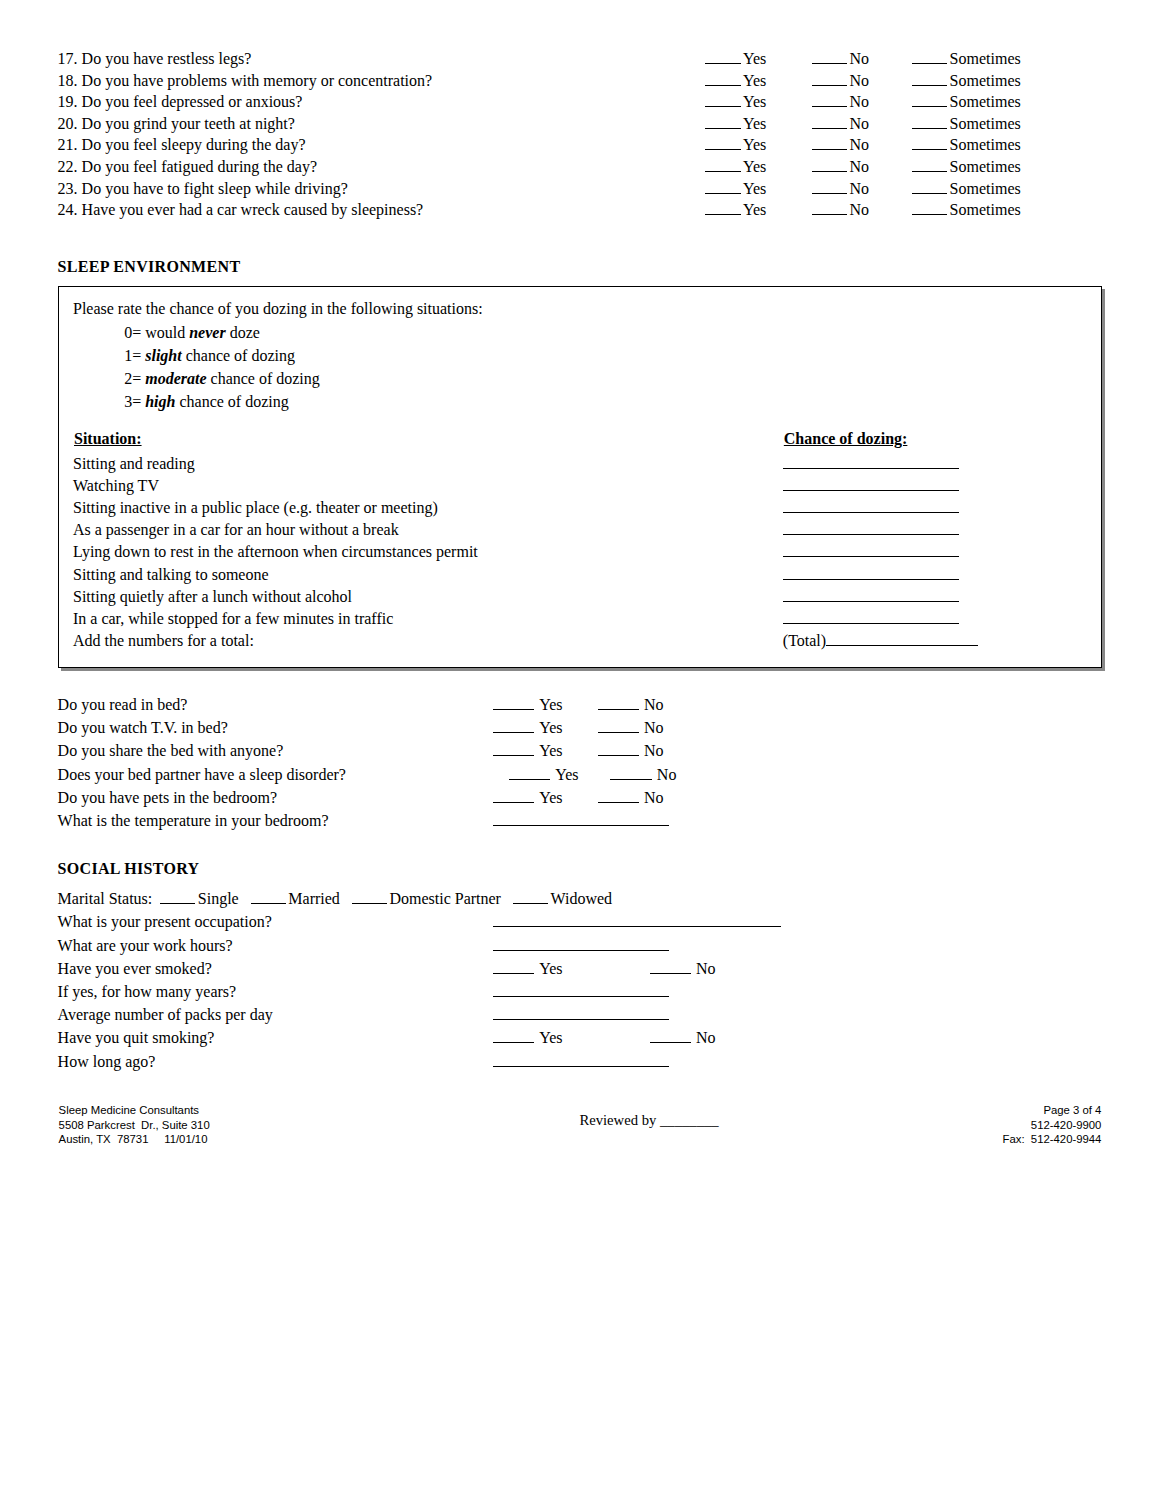| 17. Do you have restless legs? | Yes | No | Sometimes |
| 18. Do you have problems with memory or concentration? | Yes | No | Sometimes |
| 19. Do you feel depressed or anxious? | Yes | No | Sometimes |
| 20. Do you grind your teeth at night? | Yes | No | Sometimes |
| 21. Do you feel sleepy during the day? | Yes | No | Sometimes |
| 22. Do you feel fatigued during the day? | Yes | No | Sometimes |
| 23. Do you have to fight sleep while driving? | Yes | No | Sometimes |
| 24. Have you ever had a car wreck caused by sleepiness? | Yes | No | Sometimes |
SLEEP ENVIRONMENT
Please rate the chance of you dozing in the following situations:
0= would never doze
1= slight chance of dozing
2= moderate chance of dozing
3= high chance of dozing
| Situation: | Chance of dozing: |
| --- | --- |
| Sitting and reading | |
| Watching TV | |
| Sitting inactive in a public place (e.g. theater or meeting) | |
| As a passenger in a car for an hour without a break | |
| Lying down to rest in the afternoon when circumstances permit | |
| Sitting and talking to someone | |
| Sitting quietly after a lunch without alcohol | |
| In a car, while stopped for a few minutes in traffic | |
| Add the numbers for a total: | (Total) |
| Do you read in bed? | Yes | No |
| Do you watch T.V. in bed? | Yes | No |
| Do you share the bed with anyone? | Yes | No |
| Does your bed partner have a sleep disorder? | Yes | No |
| Do you have pets in the bedroom? | Yes | No |
| What is the temperature in your bedroom? | |
SOCIAL HISTORY
Marital Status: Single Married Domestic Partner Widowed
| What is your present occupation? | |
| What are your work hours? | |
| Have you ever smoked? | Yes | No |
| If yes, for how many years? | |
| Average number of packs per day | |
| Have you quit smoking? | Yes | No |
| How long ago? | |
| Sleep Medicine Consultants 5508 Parkcrest Dr., Suite 310 Austin, TX 78731 11/01/10 | Reviewed by ________ | Page 3 of 4 512-420-9900 Fax: 512-420-9944 |